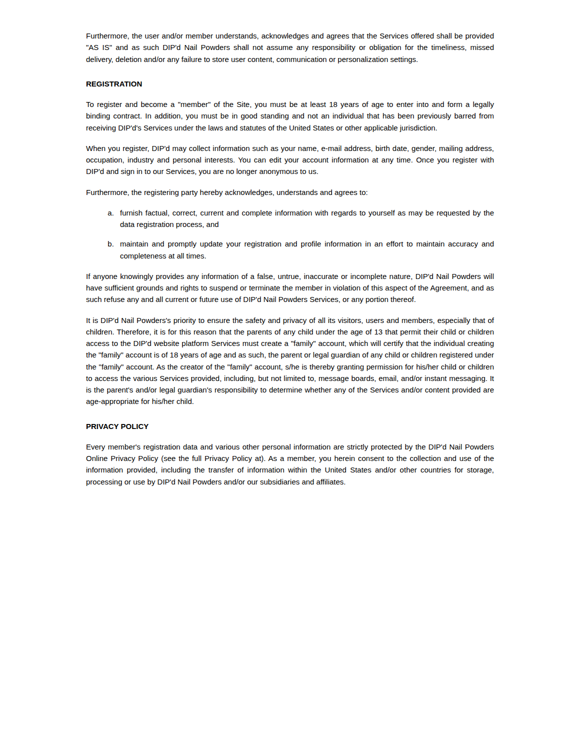Furthermore, the user and/or member understands, acknowledges and agrees that the Services offered shall be provided "AS IS" and as such DIP'd Nail Powders shall not assume any responsibility or obligation for the timeliness, missed delivery, deletion and/or any failure to store user content, communication or personalization settings.
REGISTRATION
To register and become a "member" of the Site, you must be at least 18 years of age to enter into and form a legally binding contract. In addition, you must be in good standing and not an individual that has been previously barred from receiving DIP'd's Services under the laws and statutes of the United States or other applicable jurisdiction.
When you register, DIP'd may collect information such as your name, e-mail address, birth date, gender, mailing address, occupation, industry and personal interests. You can edit your account information at any time. Once you register with DIP'd and sign in to our Services, you are no longer anonymous to us.
Furthermore, the registering party hereby acknowledges, understands and agrees to:
furnish factual, correct, current and complete information with regards to yourself as may be requested by the data registration process, and
maintain and promptly update your registration and profile information in an effort to maintain accuracy and completeness at all times.
If anyone knowingly provides any information of a false, untrue, inaccurate or incomplete nature, DIP'd Nail Powders will have sufficient grounds and rights to suspend or terminate the member in violation of this aspect of the Agreement, and as such refuse any and all current or future use of DIP'd Nail Powders Services, or any portion thereof.
It is DIP'd Nail Powders's priority to ensure the safety and privacy of all its visitors, users and members, especially that of children. Therefore, it is for this reason that the parents of any child under the age of 13 that permit their child or children access to the DIP'd website platform Services must create a "family" account, which will certify that the individual creating the "family" account is of 18 years of age and as such, the parent or legal guardian of any child or children registered under the "family" account. As the creator of the "family" account, s/he is thereby granting permission for his/her child or children to access the various Services provided, including, but not limited to, message boards, email, and/or instant messaging. It is the parent's and/or legal guardian's responsibility to determine whether any of the Services and/or content provided are age-appropriate for his/her child.
PRIVACY POLICY
Every member's registration data and various other personal information are strictly protected by the DIP'd Nail Powders Online Privacy Policy (see the full Privacy Policy at). As a member, you herein consent to the collection and use of the information provided, including the transfer of information within the United States and/or other countries for storage, processing or use by DIP'd Nail Powders and/or our subsidiaries and affiliates.